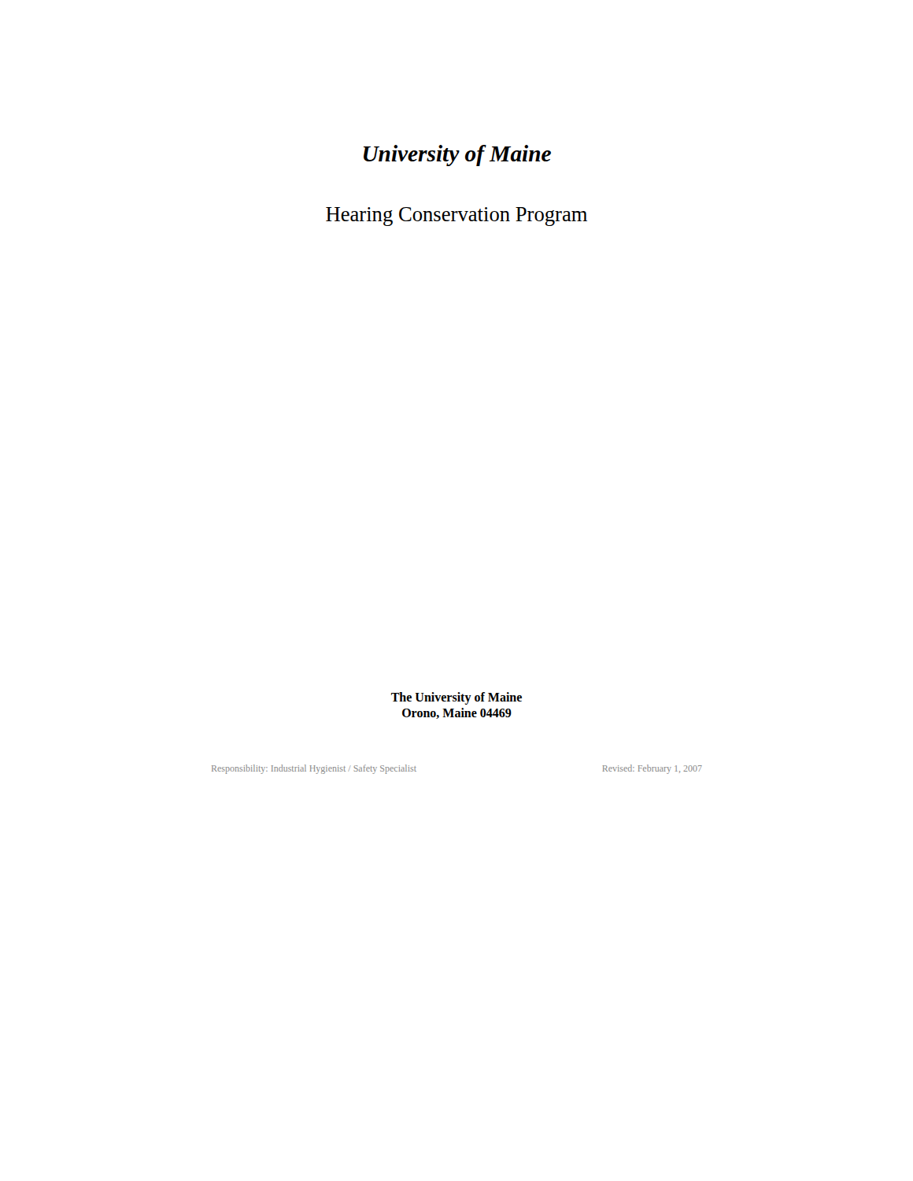University of Maine
Hearing Conservation Program
The University of Maine
Orono, Maine 04469
Responsibility: Industrial Hygienist / Safety Specialist
Revised: February 1, 2007